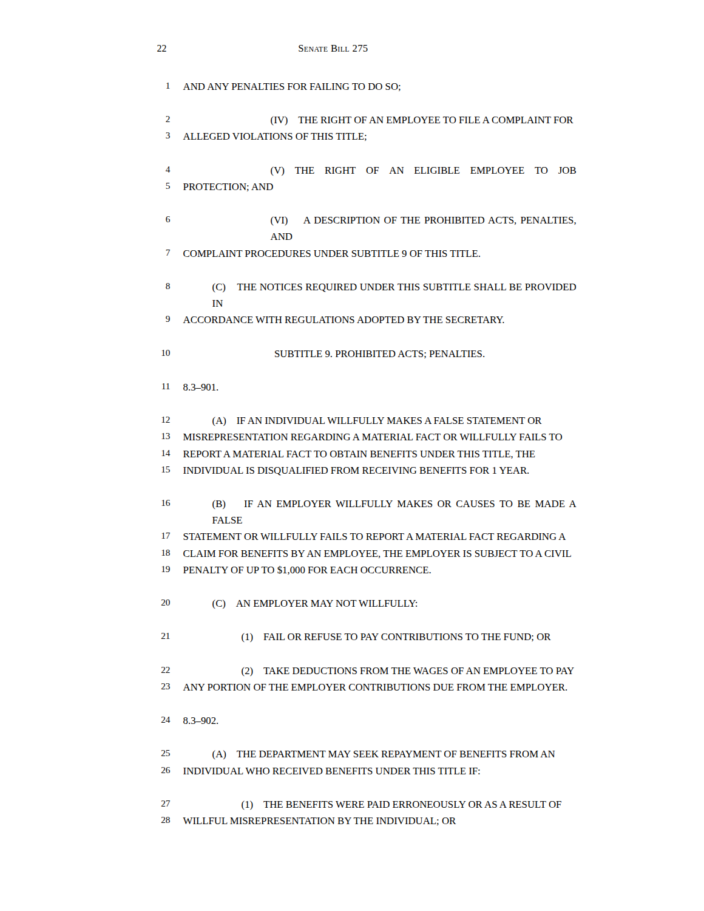22
Senate Bill 275
1
AND ANY PENALTIES FOR FAILING TO DO SO;
2
(IV) THE RIGHT OF AN EMPLOYEE TO FILE A COMPLAINT FOR
3
ALLEGED VIOLATIONS OF THIS TITLE;
4
(V) THE RIGHT OF AN ELIGIBLE EMPLOYEE TO JOB
5
PROTECTION; AND
6
(VI) A DESCRIPTION OF THE PROHIBITED ACTS, PENALTIES, AND
7
COMPLAINT PROCEDURES UNDER SUBTITLE 9 OF THIS TITLE.
8
(C) THE NOTICES REQUIRED UNDER THIS SUBTITLE SHALL BE PROVIDED IN
9
ACCORDANCE WITH REGULATIONS ADOPTED BY THE SECRETARY.
10
SUBTITLE 9. PROHIBITED ACTS; PENALTIES.
11
8.3–901.
12
(A) IF AN INDIVIDUAL WILLFULLY MAKES A FALSE STATEMENT OR
13
MISREPRESENTATION REGARDING A MATERIAL FACT OR WILLFULLY FAILS TO
14
REPORT A MATERIAL FACT TO OBTAIN BENEFITS UNDER THIS TITLE, THE
15
INDIVIDUAL IS DISQUALIFIED FROM RECEIVING BENEFITS FOR 1 YEAR.
16
(B) IF AN EMPLOYER WILLFULLY MAKES OR CAUSES TO BE MADE A FALSE
17
STATEMENT OR WILLFULLY FAILS TO REPORT A MATERIAL FACT REGARDING A
18
CLAIM FOR BENEFITS BY AN EMPLOYEE, THE EMPLOYER IS SUBJECT TO A CIVIL
19
PENALTY OF UP TO $1,000 FOR EACH OCCURRENCE.
20
(C) AN EMPLOYER MAY NOT WILLFULLY:
21
(1) FAIL OR REFUSE TO PAY CONTRIBUTIONS TO THE FUND; OR
22
(2) TAKE DEDUCTIONS FROM THE WAGES OF AN EMPLOYEE TO PAY
23
ANY PORTION OF THE EMPLOYER CONTRIBUTIONS DUE FROM THE EMPLOYER.
24
8.3–902.
25
(A) THE DEPARTMENT MAY SEEK REPAYMENT OF BENEFITS FROM AN
26
INDIVIDUAL WHO RECEIVED BENEFITS UNDER THIS TITLE IF:
27
(1) THE BENEFITS WERE PAID ERRONEOUSLY OR AS A RESULT OF
28
WILLFUL MISREPRESENTATION BY THE INDIVIDUAL; OR